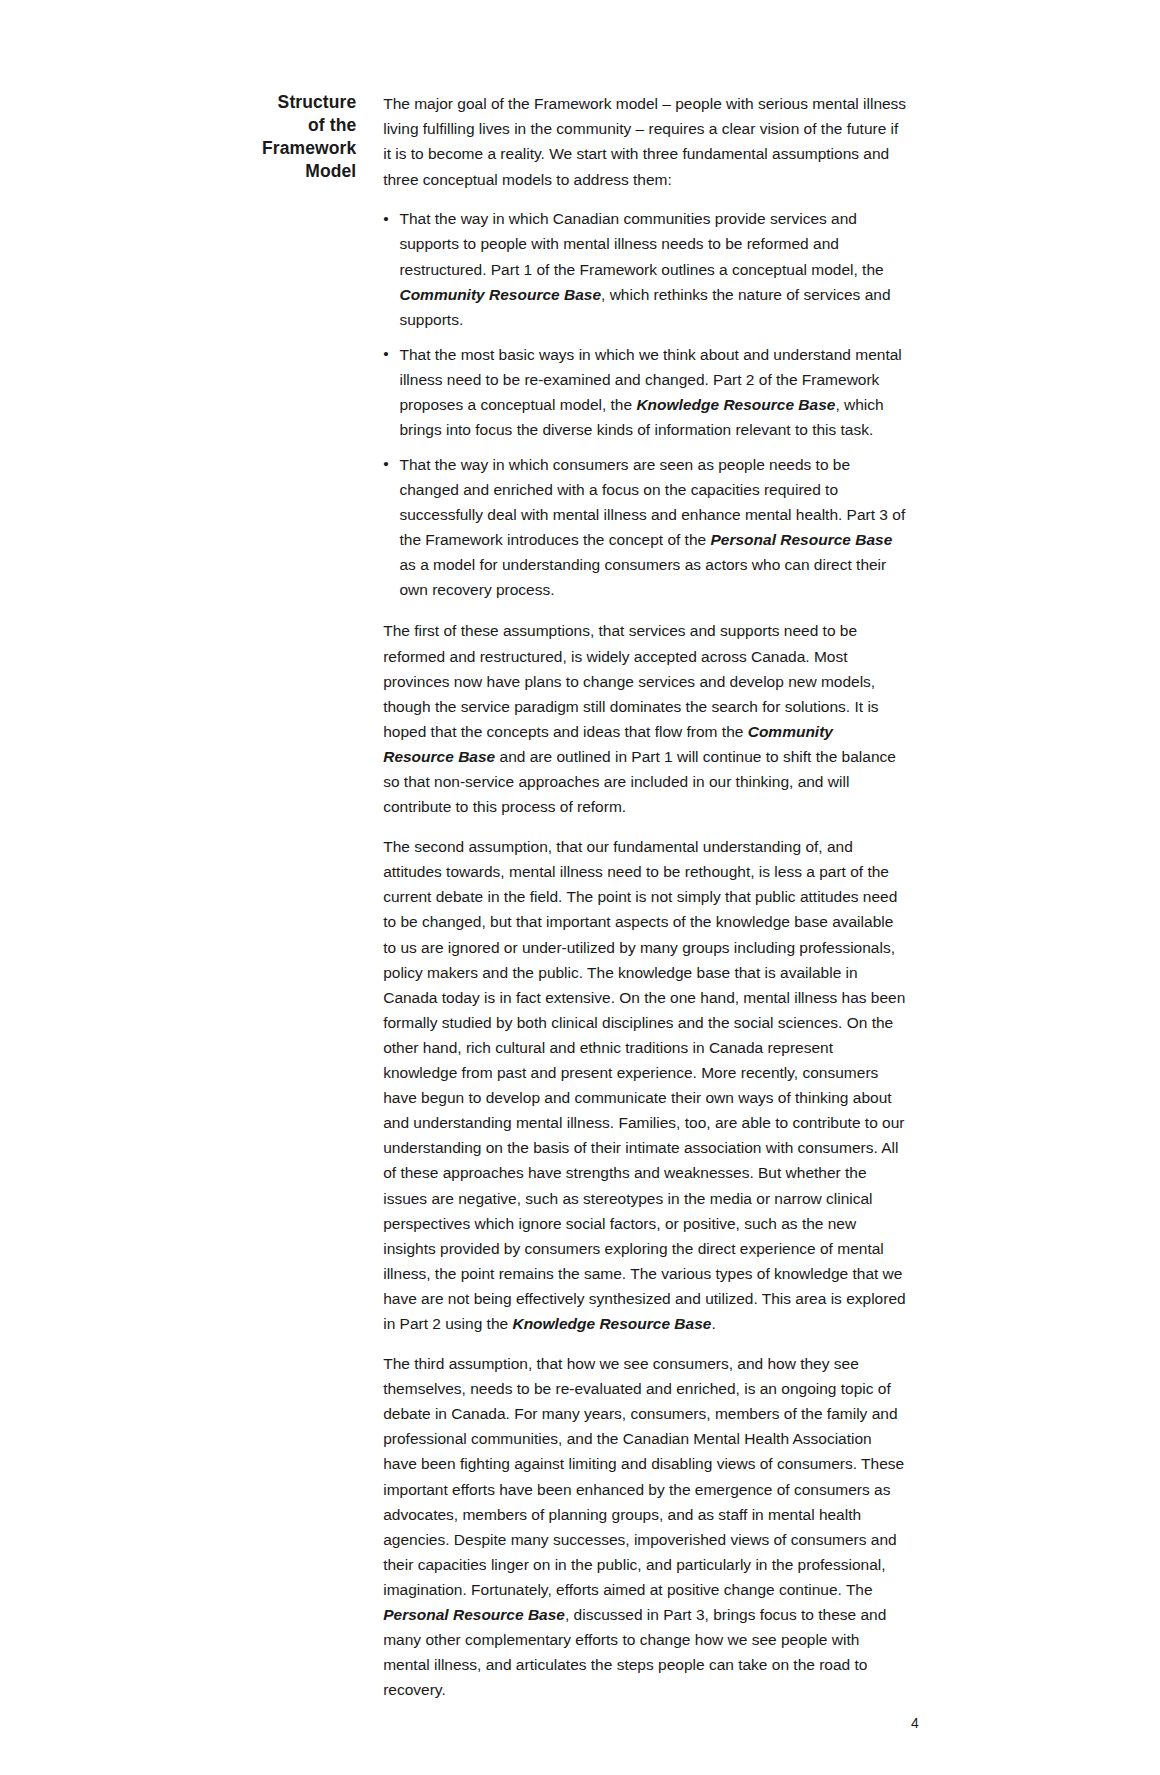Structure
of the
Framework
Model
The major goal of the Framework model – people with serious mental illness living fulfilling lives in the community – requires a clear vision of the future if it is to become a reality. We start with three fundamental assumptions and three conceptual models to address them:
That the way in which Canadian communities provide services and supports to people with mental illness needs to be reformed and restructured. Part 1 of the Framework outlines a conceptual model, the Community Resource Base, which rethinks the nature of services and supports.
That the most basic ways in which we think about and understand mental illness need to be re-examined and changed. Part 2 of the Framework proposes a conceptual model, the Knowledge Resource Base, which brings into focus the diverse kinds of information relevant to this task.
That the way in which consumers are seen as people needs to be changed and enriched with a focus on the capacities required to successfully deal with mental illness and enhance mental health. Part 3 of the Framework introduces the concept of the Personal Resource Base as a model for understanding consumers as actors who can direct their own recovery process.
The first of these assumptions, that services and supports need to be reformed and restructured, is widely accepted across Canada. Most provinces now have plans to change services and develop new models, though the service paradigm still dominates the search for solutions. It is hoped that the concepts and ideas that flow from the Community Resource Base and are outlined in Part 1 will continue to shift the balance so that non-service approaches are included in our thinking, and will contribute to this process of reform.
The second assumption, that our fundamental understanding of, and attitudes towards, mental illness need to be rethought, is less a part of the current debate in the field. The point is not simply that public attitudes need to be changed, but that important aspects of the knowledge base available to us are ignored or under-utilized by many groups including professionals, policy makers and the public. The knowledge base that is available in Canada today is in fact extensive. On the one hand, mental illness has been formally studied by both clinical disciplines and the social sciences. On the other hand, rich cultural and ethnic traditions in Canada represent knowledge from past and present experience. More recently, consumers have begun to develop and communicate their own ways of thinking about and understanding mental illness. Families, too, are able to contribute to our understanding on the basis of their intimate association with consumers. All of these approaches have strengths and weaknesses. But whether the issues are negative, such as stereotypes in the media or narrow clinical perspectives which ignore social factors, or positive, such as the new insights provided by consumers exploring the direct experience of mental illness, the point remains the same. The various types of knowledge that we have are not being effectively synthesized and utilized. This area is explored in Part 2 using the Knowledge Resource Base.
The third assumption, that how we see consumers, and how they see themselves, needs to be re-evaluated and enriched, is an ongoing topic of debate in Canada. For many years, consumers, members of the family and professional communities, and the Canadian Mental Health Association have been fighting against limiting and disabling views of consumers. These important efforts have been enhanced by the emergence of consumers as advocates, members of planning groups, and as staff in mental health agencies. Despite many successes, impoverished views of consumers and their capacities linger on in the public, and particularly in the professional, imagination. Fortunately, efforts aimed at positive change continue. The Personal Resource Base, discussed in Part 3, brings focus to these and many other complementary efforts to change how we see people with mental illness, and articulates the steps people can take on the road to recovery.
4